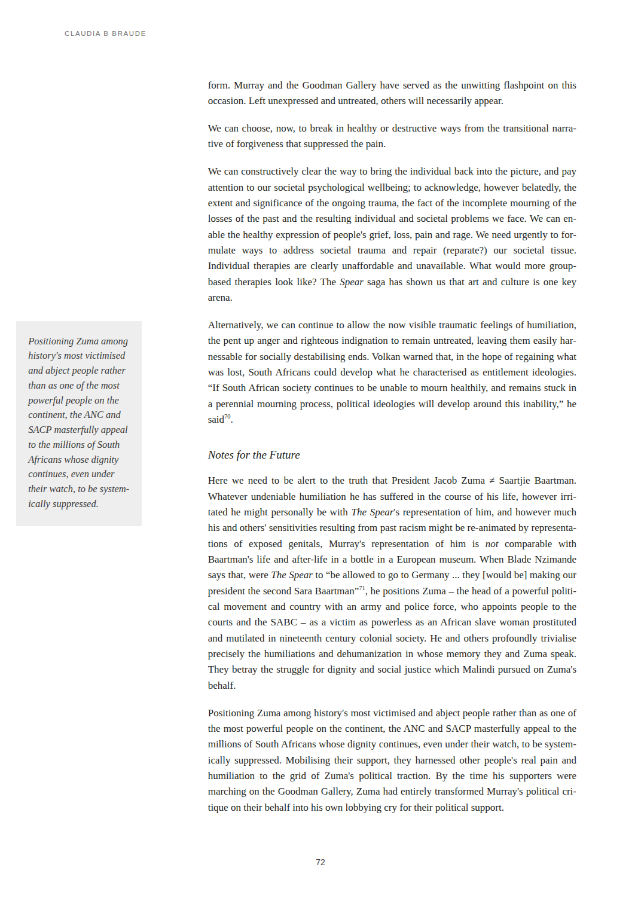Claudia B Braude
form. Murray and the Goodman Gallery have served as the unwitting flashpoint on this occasion. Left unexpressed and untreated, others will necessarily appear.
We can choose, now, to break in healthy or destructive ways from the transitional narrative of forgiveness that suppressed the pain.
We can constructively clear the way to bring the individual back into the picture, and pay attention to our societal psychological wellbeing; to acknowledge, however belatedly, the extent and significance of the ongoing trauma, the fact of the incomplete mourning of the losses of the past and the resulting individual and societal problems we face. We can enable the healthy expression of people's grief, loss, pain and rage. We need urgently to formulate ways to address societal trauma and repair (reparate?) our societal tissue. Individual therapies are clearly unaffordable and unavailable. What would more group-based therapies look like? The Spear saga has shown us that art and culture is one key arena.
Positioning Zuma among history's most victimised and abject people rather than as one of the most powerful people on the continent, the ANC and SACP masterfully appeal to the millions of South Africans whose dignity continues, even under their watch, to be systemically suppressed.
Alternatively, we can continue to allow the now visible traumatic feelings of humiliation, the pent up anger and righteous indignation to remain untreated, leaving them easily harnessable for socially destabilising ends. Volkan warned that, in the hope of regaining what was lost, South Africans could develop what he characterised as entitlement ideologies. “If South African society continues to be unable to mourn healthily, and remains stuck in a perennial mourning process, political ideologies will develop around this inability,” he said70.
Notes for the Future
Here we need to be alert to the truth that President Jacob Zuma ≠ Saartjie Baartman. Whatever undeniable humiliation he has suffered in the course of his life, however irritated he might personally be with The Spear's representation of him, and however much his and others' sensitivities resulting from past racism might be re-animated by representations of exposed genitals, Murray's representation of him is not comparable with Baartman's life and after-life in a bottle in a European museum. When Blade Nzimande says that, were The Spear to “be allowed to go to Germany ... they [would be] making our president the second Sara Baartman”71, he positions Zuma – the head of a powerful political movement and country with an army and police force, who appoints people to the courts and the SABC – as a victim as powerless as an African slave woman prostituted and mutilated in nineteenth century colonial society. He and others profoundly trivialise precisely the humiliations and dehumanization in whose memory they and Zuma speak. They betray the struggle for dignity and social justice which Malindi pursued on Zuma's behalf.
Positioning Zuma among history's most victimised and abject people rather than as one of the most powerful people on the continent, the ANC and SACP masterfully appeal to the millions of South Africans whose dignity continues, even under their watch, to be systemically suppressed. Mobilising their support, they harnessed other people's real pain and humiliation to the grid of Zuma's political traction. By the time his supporters were marching on the Goodman Gallery, Zuma had entirely transformed Murray's political critique on their behalf into his own lobbying cry for their political support.
72